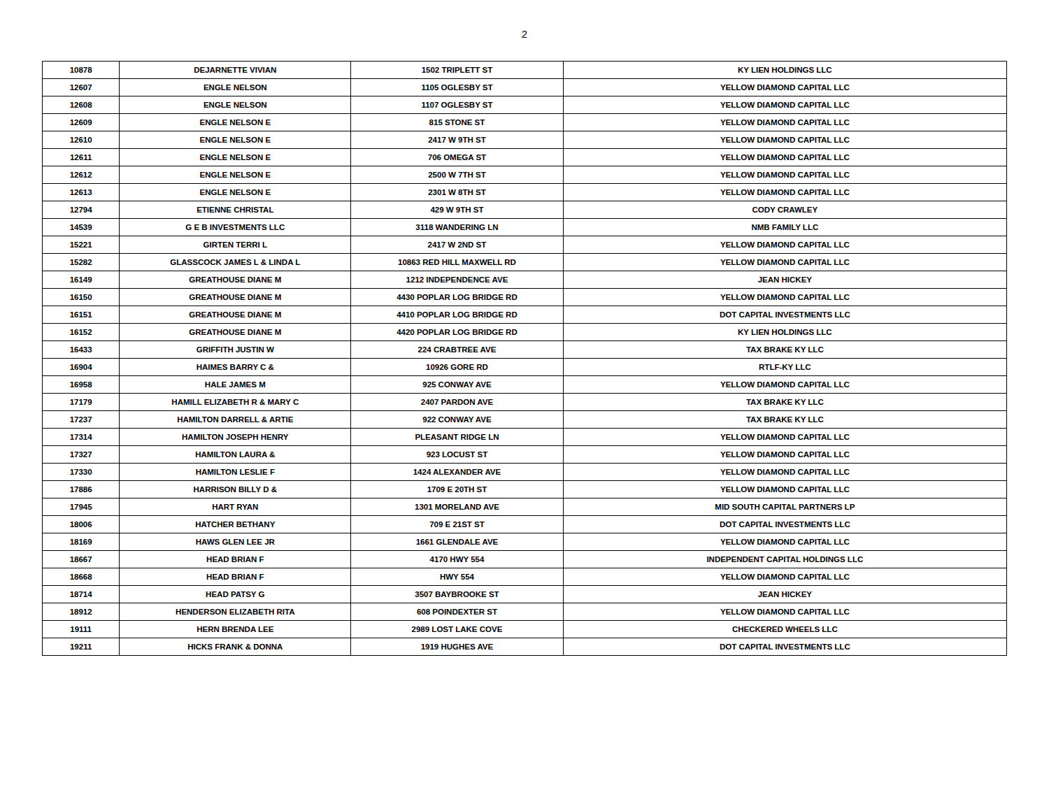2
| 10878 | DEJARNETTE VIVIAN | 1502 TRIPLETT ST | KY LIEN HOLDINGS LLC |
| 12607 | ENGLE NELSON | 1105 OGLESBY ST | YELLOW DIAMOND CAPITAL LLC |
| 12608 | ENGLE NELSON | 1107 OGLESBY ST | YELLOW DIAMOND CAPITAL LLC |
| 12609 | ENGLE NELSON E | 815 STONE ST | YELLOW DIAMOND CAPITAL LLC |
| 12610 | ENGLE NELSON E | 2417 W 9TH ST | YELLOW DIAMOND CAPITAL LLC |
| 12611 | ENGLE NELSON E | 706 OMEGA ST | YELLOW DIAMOND CAPITAL LLC |
| 12612 | ENGLE NELSON E | 2500 W 7TH ST | YELLOW DIAMOND CAPITAL LLC |
| 12613 | ENGLE NELSON E | 2301 W 8TH ST | YELLOW DIAMOND CAPITAL LLC |
| 12794 | ETIENNE CHRISTAL | 429 W 9TH ST | CODY CRAWLEY |
| 14539 | G E B INVESTMENTS LLC | 3118 WANDERING LN | NMB FAMILY LLC |
| 15221 | GIRTEN TERRI L | 2417 W 2ND ST | YELLOW DIAMOND CAPITAL LLC |
| 15282 | GLASSCOCK JAMES L & LINDA L | 10863 RED HILL MAXWELL RD | YELLOW DIAMOND CAPITAL LLC |
| 16149 | GREATHOUSE DIANE M | 1212 INDEPENDENCE AVE | JEAN HICKEY |
| 16150 | GREATHOUSE DIANE M | 4430 POPLAR LOG BRIDGE RD | YELLOW DIAMOND CAPITAL LLC |
| 16151 | GREATHOUSE DIANE M | 4410 POPLAR LOG BRIDGE RD | DOT CAPITAL INVESTMENTS LLC |
| 16152 | GREATHOUSE DIANE M | 4420 POPLAR LOG BRIDGE RD | KY LIEN HOLDINGS LLC |
| 16433 | GRIFFITH JUSTIN W | 224 CRABTREE AVE | TAX BRAKE KY LLC |
| 16904 | HAIMES BARRY C & | 10926 GORE RD | RTLF-KY LLC |
| 16958 | HALE JAMES M | 925 CONWAY AVE | YELLOW DIAMOND CAPITAL LLC |
| 17179 | HAMILL ELIZABETH R & MARY C | 2407 PARDON AVE | TAX BRAKE KY LLC |
| 17237 | HAMILTON DARRELL & ARTIE | 922 CONWAY AVE | TAX BRAKE KY LLC |
| 17314 | HAMILTON JOSEPH HENRY | PLEASANT RIDGE LN | YELLOW DIAMOND CAPITAL LLC |
| 17327 | HAMILTON LAURA & | 923 LOCUST ST | YELLOW DIAMOND CAPITAL LLC |
| 17330 | HAMILTON LESLIE F | 1424 ALEXANDER AVE | YELLOW DIAMOND CAPITAL LLC |
| 17886 | HARRISON BILLY D & | 1709 E 20TH ST | YELLOW DIAMOND CAPITAL LLC |
| 17945 | HART RYAN | 1301 MORELAND AVE | MID SOUTH CAPITAL PARTNERS LP |
| 18006 | HATCHER BETHANY | 709 E 21ST ST | DOT CAPITAL INVESTMENTS LLC |
| 18169 | HAWS GLEN LEE JR | 1661 GLENDALE AVE | YELLOW DIAMOND CAPITAL LLC |
| 18667 | HEAD BRIAN F | 4170 HWY 554 | INDEPENDENT CAPITAL HOLDINGS LLC |
| 18668 | HEAD BRIAN F | HWY 554 | YELLOW DIAMOND CAPITAL LLC |
| 18714 | HEAD PATSY G | 3507 BAYBROOKE ST | JEAN HICKEY |
| 18912 | HENDERSON ELIZABETH RITA | 608 POINDEXTER ST | YELLOW DIAMOND CAPITAL LLC |
| 19111 | HERN BRENDA LEE | 2989 LOST LAKE COVE | CHECKERED WHEELS LLC |
| 19211 | HICKS FRANK & DONNA | 1919 HUGHES AVE | DOT CAPITAL INVESTMENTS LLC |